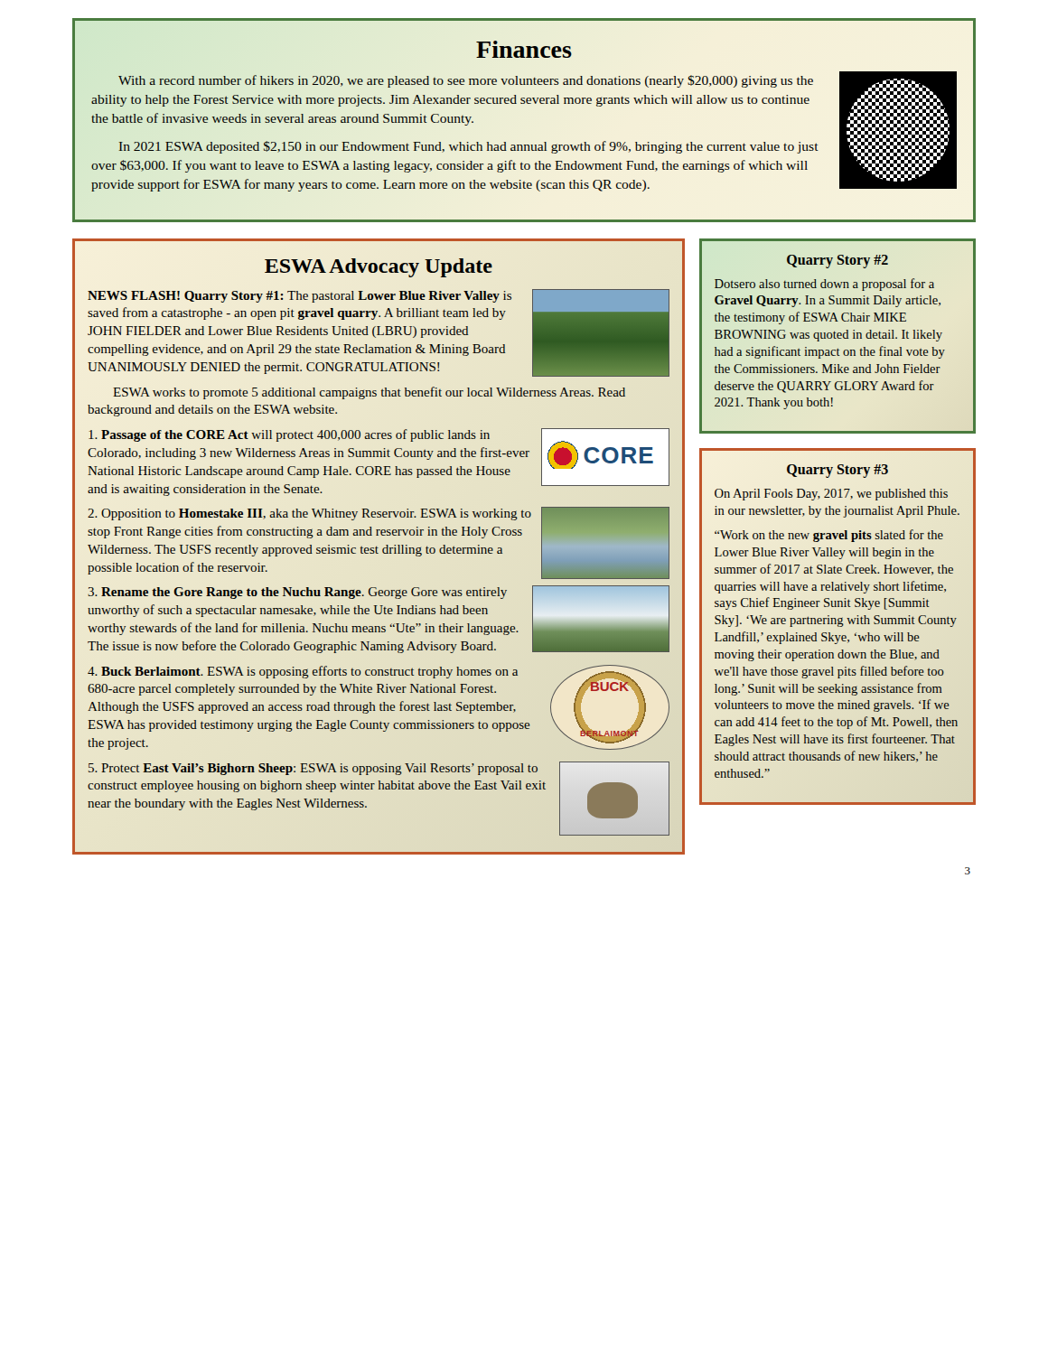Finances
With a record number of hikers in 2020, we are pleased to see more volunteers and donations (nearly $20,000) giving us the ability to help the Forest Service with more projects. Jim Alexander secured several more grants which will allow us to continue the battle of invasive weeds in several areas around Summit County.
In 2021 ESWA deposited $2,150 in our Endowment Fund, which had annual growth of 9%, bringing the current value to just over $63,000. If you want to leave to ESWA a lasting legacy, consider a gift to the Endowment Fund, the earnings of which will provide support for ESWA for many years to come. Learn more on the website (scan this QR code).
ESWA Advocacy Update
NEWS FLASH! Quarry Story #1: The pastoral Lower Blue River Valley is saved from a catastrophe - an open pit gravel quarry. A brilliant team led by JOHN FIELDER and Lower Blue Residents United (LBRU) provided compelling evidence, and on April 29 the state Reclamation & Mining Board UNANIMOUSLY DENIED the permit. CONGRATULATIONS!
ESWA works to promote 5 additional campaigns that benefit our local Wilderness Areas. Read background and details on the ESWA website.
1. Passage of the CORE Act will protect 400,000 acres of public lands in Colorado, including 3 new Wilderness Areas in Summit County and the first-ever National Historic Landscape around Camp Hale. CORE has passed the House and is awaiting consideration in the Senate.
2. Opposition to Homestake III, aka the Whitney Reservoir. ESWA is working to stop Front Range cities from constructing a dam and reservoir in the Holy Cross Wilderness. The USFS recently approved seismic test drilling to determine a possible location of the reservoir.
3. Rename the Gore Range to the Nuchu Range. George Gore was entirely unworthy of such a spectacular namesake, while the Ute Indians had been worthy stewards of the land for millenia. Nuchu means “Ute” in their language. The issue is now before the Colorado Geographic Naming Advisory Board.
4. Buck Berlaimont. ESWA is opposing efforts to construct trophy homes on a 680-acre parcel completely surrounded by the White River National Forest. Although the USFS approved an access road through the forest last September, ESWA has provided testimony urging the Eagle County commissioners to oppose the project.
5. Protect East Vail’s Bighorn Sheep: ESWA is opposing Vail Resorts’ proposal to construct employee housing on bighorn sheep winter habitat above the East Vail exit near the boundary with the Eagles Nest Wilderness.
Quarry Story #2
Dotsero also turned down a proposal for a Gravel Quarry. In a Summit Daily article, the testimony of ESWA Chair MIKE BROWNING was quoted in detail. It likely had a significant impact on the final vote by the Commissioners. Mike and John Fielder deserve the QUARRY GLORY Award for 2021. Thank you both!
Quarry Story #3
On April Fools Day, 2017, we published this in our newsletter, by the journalist April Phule.
“Work on the new gravel pits slated for the Lower Blue River Valley will begin in the summer of 2017 at Slate Creek. However, the quarries will have a relatively short lifetime, says Chief Engineer Sunit Skye [Summit Sky]. ‘We are partnering with Summit County Landfill,’ explained Skye, ‘who will be moving their operation down the Blue, and we'll have those gravel pits filled before too long.’ Sunit will be seeking assistance from volunteers to move the mined gravels. ‘If we can add 414 feet to the top of Mt. Powell, then Eagles Nest will have its first fourteener. That should attract thousands of new hikers,’ he enthused.”
3